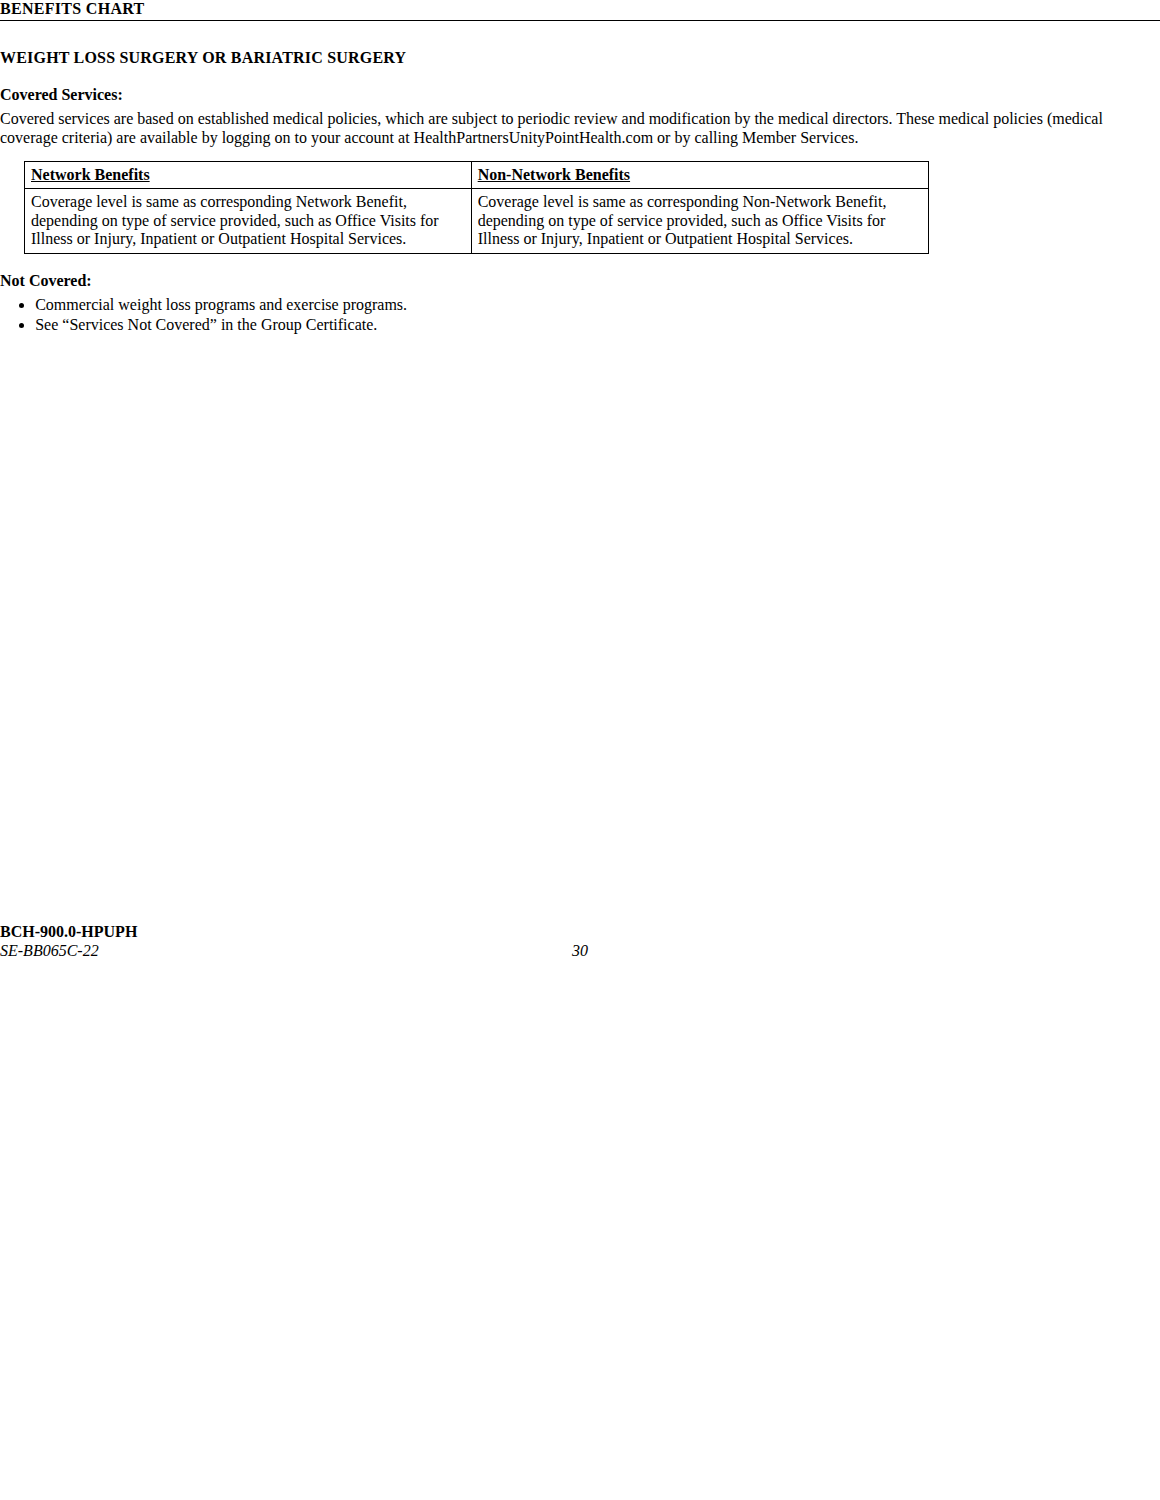BENEFITS CHART
WEIGHT LOSS SURGERY OR BARIATRIC SURGERY
Covered Services:
Covered services are based on established medical policies, which are subject to periodic review and modification by the medical directors. These medical policies (medical coverage criteria) are available by logging on to your account at HealthPartnersUnityPointHealth.com or by calling Member Services.
| Network Benefits | Non-Network Benefits |
| --- | --- |
| Coverage level is same as corresponding Network Benefit, depending on type of service provided, such as Office Visits for Illness or Injury, Inpatient or Outpatient Hospital Services. | Coverage level is same as corresponding Non-Network Benefit, depending on type of service provided, such as Office Visits for Illness or Injury, Inpatient or Outpatient Hospital Services. |
Not Covered:
Commercial weight loss programs and exercise programs.
See “Services Not Covered” in the Group Certificate.
BCH-900.0-HPUPH
SE-BB065C-22
30